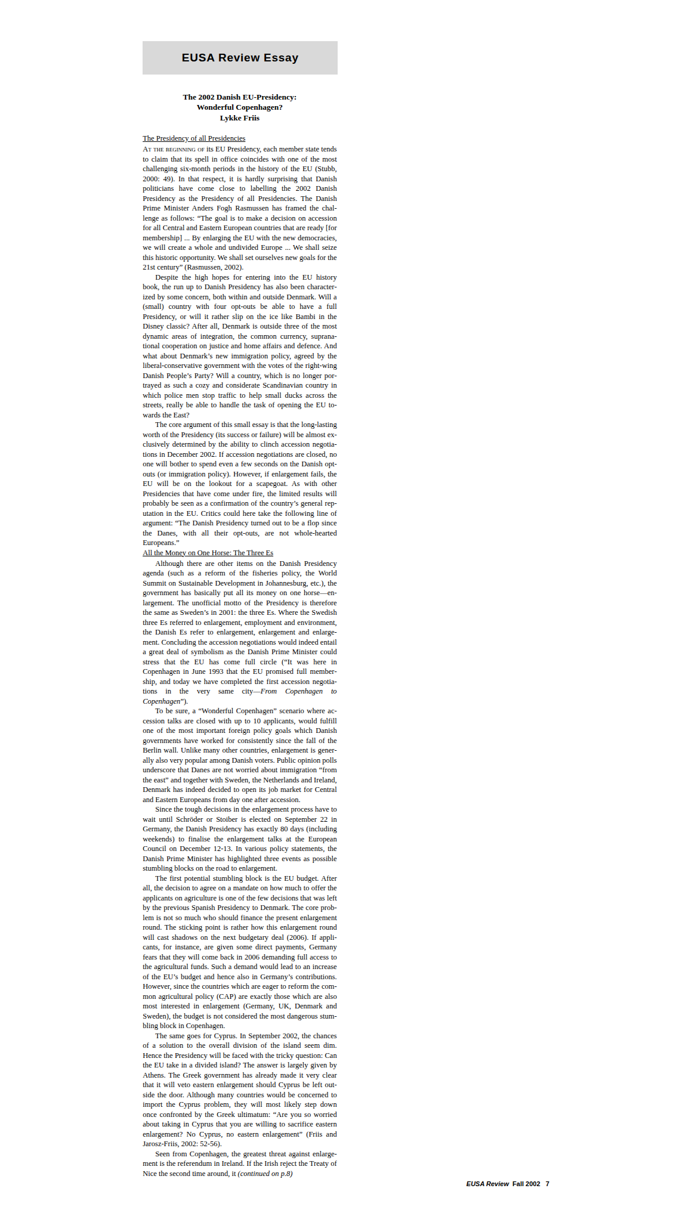EUSA Review Essay
The 2002 Danish EU-Presidency:
Wonderful Copenhagen?
Lykke Friis
The Presidency of all Presidencies
At the beginning of its EU Presidency, each member state tends to claim that its spell in office coincides with one of the most challenging six-month periods in the history of the EU (Stubb, 2000: 49). In that respect, it is hardly surprising that Danish politicians have come close to labelling the 2002 Danish Presidency as the Presidency of all Presidencies. The Danish Prime Minister Anders Fogh Rasmussen has framed the challenge as follows: “The goal is to make a decision on accession for all Central and Eastern European countries that are ready [for membership] ... By enlarging the EU with the new democracies, we will create a whole and undivided Europe ... We shall seize this historic opportunity. We shall set ourselves new goals for the 21st century” (Rasmussen, 2002).
Despite the high hopes for entering into the EU history book, the run up to Danish Presidency has also been characterized by some concern, both within and outside Denmark. Will a (small) country with four opt-outs be able to have a full Presidency, or will it rather slip on the ice like Bambi in the Disney classic? After all, Denmark is outside three of the most dynamic areas of integration, the common currency, supranational cooperation on justice and home affairs and defence. And what about Denmark’s new immigration policy, agreed by the liberal-conservative government with the votes of the right-wing Danish People’s Party? Will a country, which is no longer portrayed as such a cozy and considerate Scandinavian country in which police men stop traffic to help small ducks across the streets, really be able to handle the task of opening the EU towards the East?
The core argument of this small essay is that the long-lasting worth of the Presidency (its success or failure) will be almost exclusively determined by the ability to clinch accession negotiations in December 2002. If accession negotiations are closed, no one will bother to spend even a few seconds on the Danish opt-outs (or immigration policy). However, if enlargement fails, the EU will be on the lookout for a scapegoat. As with other Presidencies that have come under fire, the limited results will probably be seen as a confirmation of the country’s general reputation in the EU. Critics could here take the following line of argument: “The Danish Presidency turned out to be a flop since the Danes, with all their opt-outs, are not whole-hearted Europeans.”
All the Money on One Horse: The Three Es
Although there are other items on the Danish Presidency agenda (such as a reform of the fisheries policy, the World Summit on Sustainable Development in Johannesburg, etc.), the government has basically put all its money on one horse—enlargement. The unofficial motto of the Presidency is therefore the same as Sweden’s in 2001: the three Es. Where the Swedish three Es referred to enlargement, employment and environment, the Danish Es refer to enlargement, enlargement and enlargement. Concluding the accession negotiations would indeed entail a great deal of symbolism as the Danish Prime Minister could stress that the EU has come full circle (“It was here in Copenhagen in June 1993 that the EU promised full membership, and today we have completed the first accession negotiations in the very same city—From Copenhagen to Copenhagen”).
To be sure, a “Wonderful Copenhagen” scenario where accession talks are closed with up to 10 applicants, would fulfill one of the most important foreign policy goals which Danish governments have worked for consistently since the fall of the Berlin wall. Unlike many other countries, enlargement is generally also very popular among Danish voters. Public opinion polls underscore that Danes are not worried about immigration “from the east” and together with Sweden, the Netherlands and Ireland, Denmark has indeed decided to open its job market for Central and Eastern Europeans from day one after accession.
Since the tough decisions in the enlargement process have to wait until Schröder or Stoiber is elected on September 22 in Germany, the Danish Presidency has exactly 80 days (including weekends) to finalise the enlargement talks at the European Council on December 12-13. In various policy statements, the Danish Prime Minister has highlighted three events as possible stumbling blocks on the road to enlargement.
The first potential stumbling block is the EU budget. After all, the decision to agree on a mandate on how much to offer the applicants on agriculture is one of the few decisions that was left by the previous Spanish Presidency to Denmark. The core problem is not so much who should finance the present enlargement round. The sticking point is rather how this enlargement round will cast shadows on the next budgetary deal (2006). If applicants, for instance, are given some direct payments, Germany fears that they will come back in 2006 demanding full access to the agricultural funds. Such a demand would lead to an increase of the EU’s budget and hence also in Germany’s contributions. However, since the countries which are eager to reform the common agricultural policy (CAP) are exactly those which are also most interested in enlargement (Germany, UK, Denmark and Sweden), the budget is not considered the most dangerous stumbling block in Copenhagen.
The same goes for Cyprus. In September 2002, the chances of a solution to the overall division of the island seem dim. Hence the Presidency will be faced with the tricky question: Can the EU take in a divided island? The answer is largely given by Athens. The Greek government has already made it very clear that it will veto eastern enlargement should Cyprus be left outside the door. Although many countries would be concerned to import the Cyprus problem, they will most likely step down once confronted by the Greek ultimatum: “Are you so worried about taking in Cyprus that you are willing to sacrifice eastern enlargement? No Cyprus, no eastern enlargement” (Friis and Jarosz-Friis, 2002: 52-56).
Seen from Copenhagen, the greatest threat against enlargement is the referendum in Ireland. If the Irish reject the Treaty of Nice the second time around, it (continued on p.8)
EUSA Review Fall 2002 7